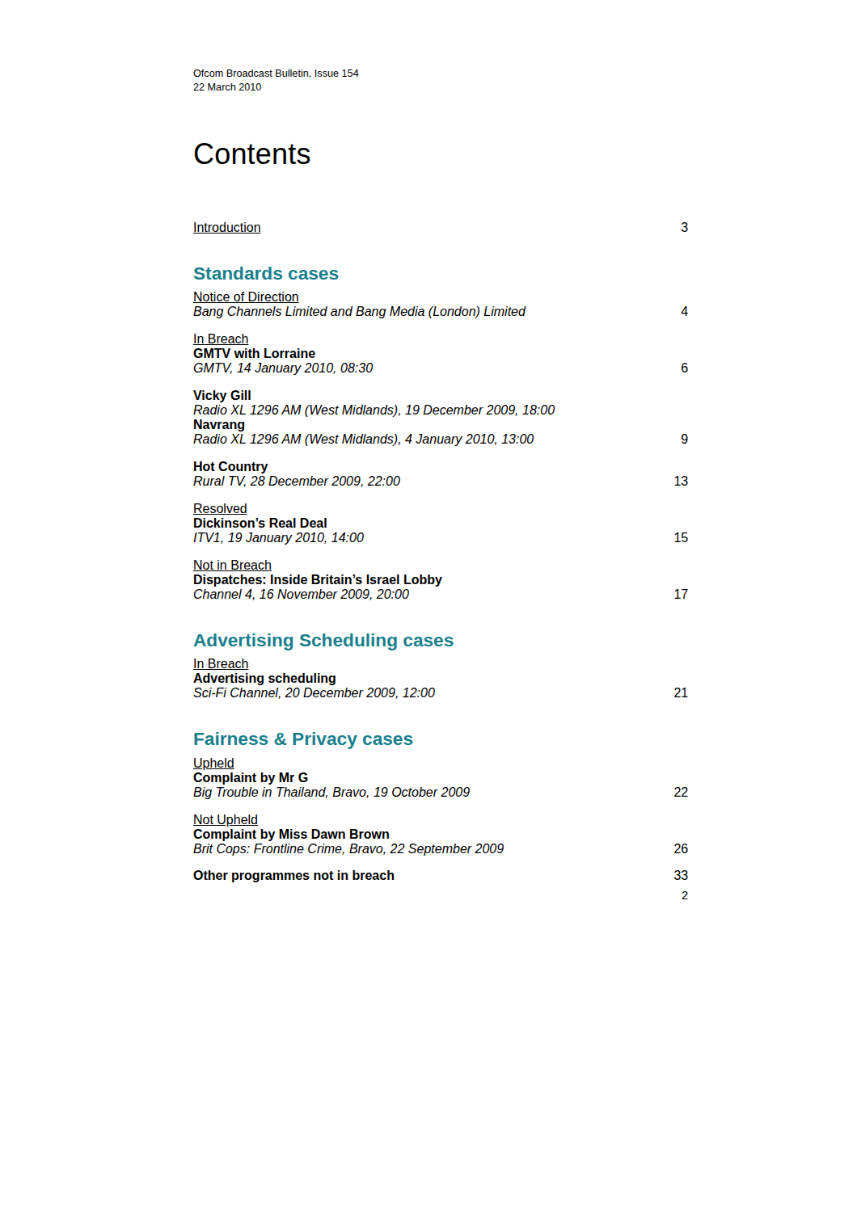Ofcom Broadcast Bulletin, Issue 154
22 March 2010
Contents
| Introduction | 3 |
Standards cases
| Notice of Direction | |
| Bang Channels Limited and Bang Media (London) Limited | 4 |
| In Breach | |
| GMTV with Lorraine | |
| GMTV, 14 January 2010, 08:30 | 6 |
| Vicky Gill | |
| Radio XL 1296 AM (West Midlands), 19 December 2009, 18:00 | |
| Navrang | |
| Radio XL 1296 AM (West Midlands), 4 January 2010, 13:00 | 9 |
| Hot Country | |
| Rural TV, 28 December 2009, 22:00 | 13 |
| Resolved | |
| Dickinson’s Real Deal | |
| ITV1, 19 January 2010, 14:00 | 15 |
| Not in Breach | |
| Dispatches: Inside Britain’s Israel Lobby | |
| Channel 4, 16 November 2009, 20:00 | 17 |
Advertising Scheduling cases
| In Breach | |
| Advertising scheduling | |
| Sci-Fi Channel, 20 December 2009, 12:00 | 21 |
Fairness & Privacy cases
| Upheld | |
| Complaint by Mr G | |
| Big Trouble in Thailand, Bravo, 19 October 2009 | 22 |
| Not Upheld | |
| Complaint by Miss Dawn Brown | |
| Brit Cops: Frontline Crime, Bravo, 22 September 2009 | 26 |
| Other programmes not in breach | 33 |
2